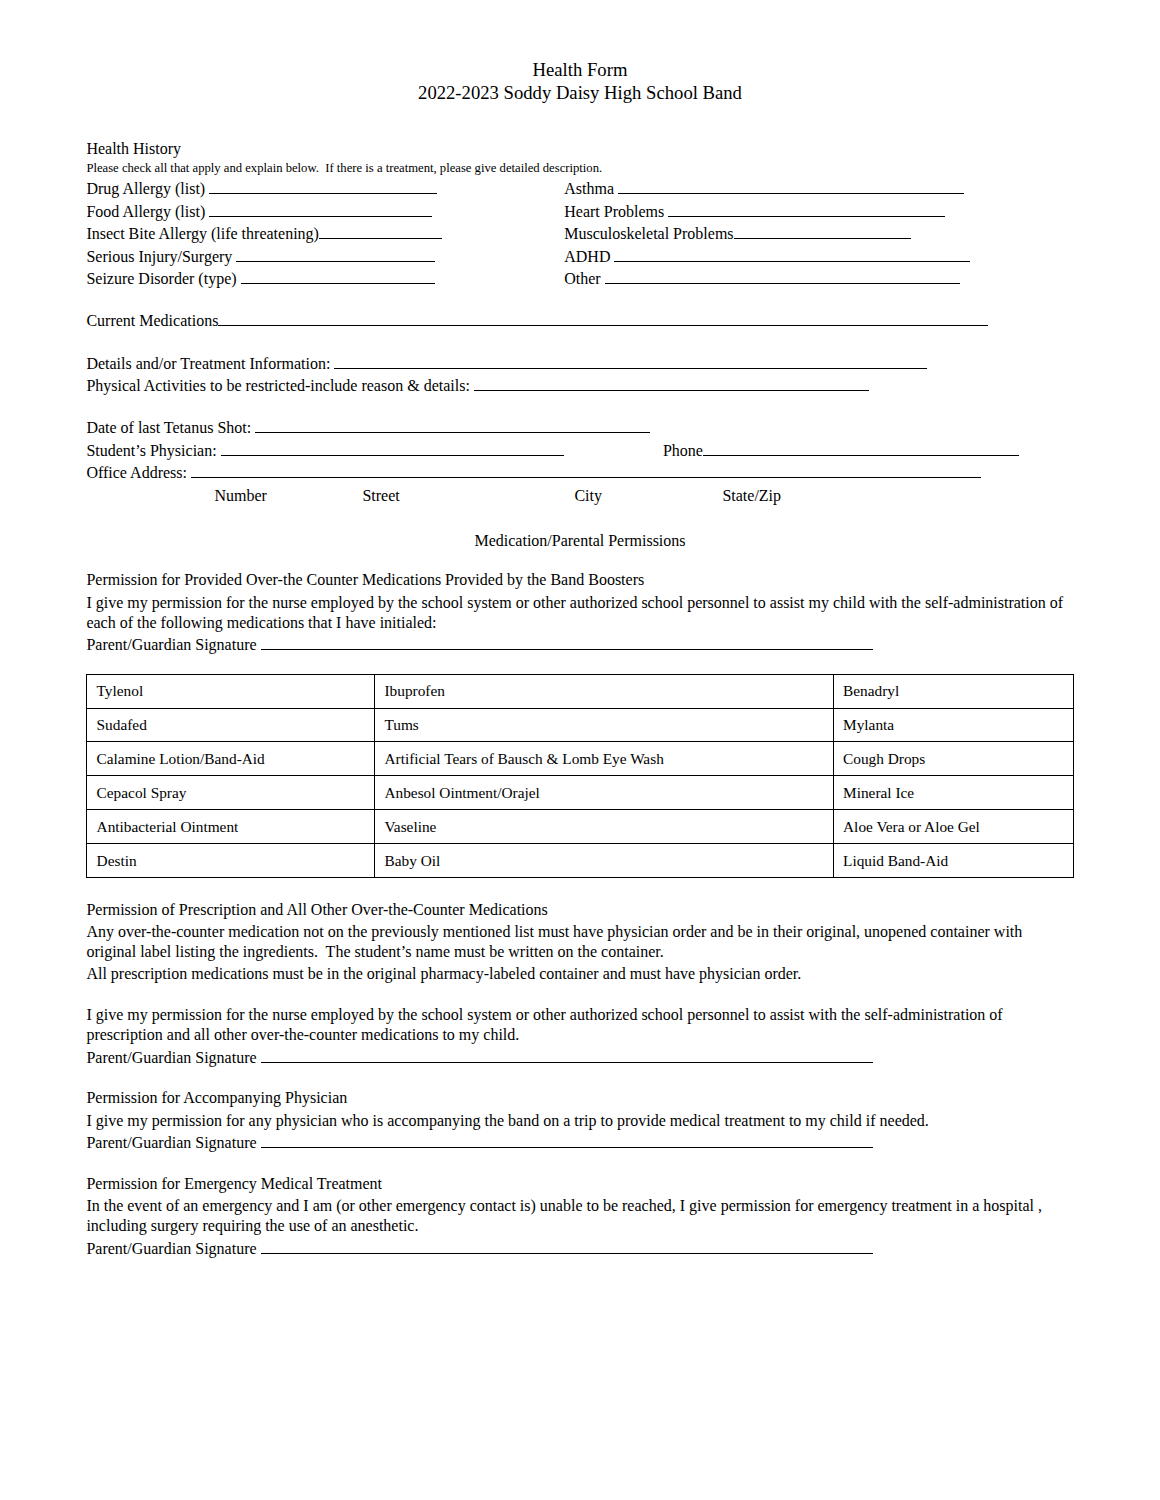Health Form
2022-2023 Soddy Daisy High School Band
Health History
Please check all that apply and explain below. If there is a treatment, please give detailed description.
Drug Allergy (list) Asthma
Food Allergy (list) Heart Problems
Insect Bite Allergy (life threatening) Musculoskeletal Problems
Serious Injury/Surgery ADHD
Seizure Disorder (type) Other
Current Medications
Details and/or Treatment Information:
Physical Activities to be restricted-include reason & details:
Date of last Tetanus Shot:
Student’s Physician: Phone
Office Address:
Number Street City State/Zip
Medication/Parental Permissions
Permission for Provided Over-the Counter Medications Provided by the Band Boosters
I give my permission for the nurse employed by the school system or other authorized school personnel to assist my child with the self-administration of each of the following medications that I have initialed:
Parent/Guardian Signature
| Tylenol | Ibuprofen | Benadryl |
| Sudafed | Tums | Mylanta |
| Calamine Lotion/Band-Aid | Artificial Tears of Bausch & Lomb Eye Wash | Cough Drops |
| Cepacol Spray | Anbesol Ointment/Orajel | Mineral Ice |
| Antibacterial Ointment | Vaseline | Aloe Vera or Aloe Gel |
| Destin | Baby Oil | Liquid Band-Aid |
Permission of Prescription and All Other Over-the-Counter Medications
Any over-the-counter medication not on the previously mentioned list must have physician order and be in their original, unopened container with original label listing the ingredients. The student’s name must be written on the container.
All prescription medications must be in the original pharmacy-labeled container and must have physician order.
I give my permission for the nurse employed by the school system or other authorized school personnel to assist with the self-administration of prescription and all other over-the-counter medications to my child.
Parent/Guardian Signature
Permission for Accompanying Physician
I give my permission for any physician who is accompanying the band on a trip to provide medical treatment to my child if needed.
Parent/Guardian Signature
Permission for Emergency Medical Treatment
In the event of an emergency and I am (or other emergency contact is) unable to be reached, I give permission for emergency treatment in a hospital , including surgery requiring the use of an anesthetic.
Parent/Guardian Signature